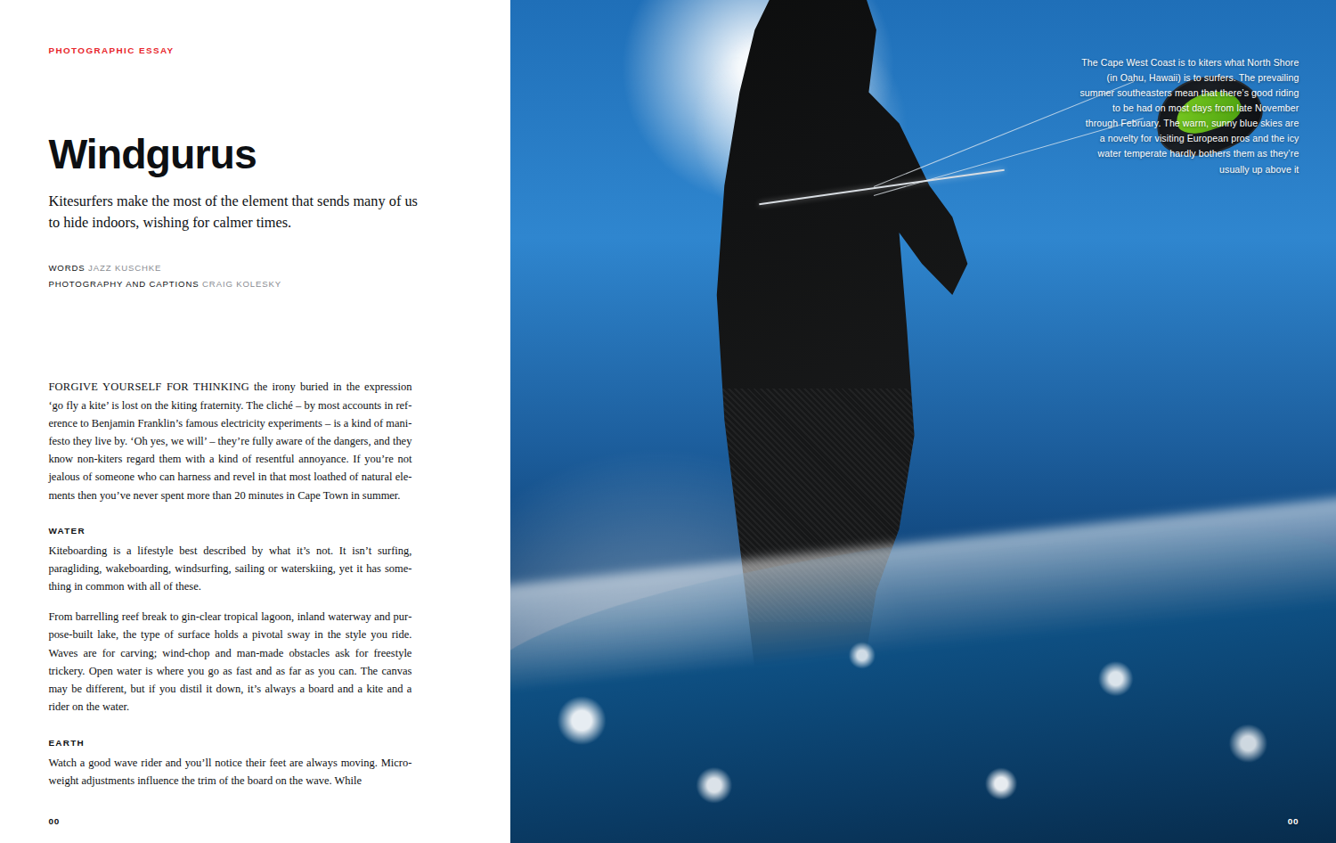Photographic Essay
Windgurus
Kitesurfers make the most of the element that sends many of us to hide indoors, wishing for calmer times.
Words Jazz Kuschke
Photography and captions Craig Kolesky
Forgive yourself for thinking the irony buried in the expression ‘go fly a kite’ is lost on the kiting fraternity. The cliché – by most accounts in reference to Benjamin Franklin’s famous electricity experiments – is a kind of manifesto they live by. ‘Oh yes, we will’ – they’re fully aware of the dangers, and they know non-kiters regard them with a kind of resentful annoyance. If you’re not jealous of someone who can harness and revel in that most loathed of natural elements then you’ve never spent more than 20 minutes in Cape Town in summer.
Water
Kiteboarding is a lifestyle best described by what it’s not. It isn’t surfing, paragliding, wakeboarding, windsurfing, sailing or waterskiing, yet it has something in common with all of these.
From barrelling reef break to gin-clear tropical lagoon, inland waterway and purpose-built lake, the type of surface holds a pivotal sway in the style you ride. Waves are for carving; wind-chop and man-made obstacles ask for freestyle trickery. Open water is where you go as fast and as far as you can. The canvas may be different, but if you distil it down, it’s always a board and a kite and a rider on the water.
Earth
Watch a good wave rider and you’ll notice their feet are always moving. Micro-weight adjustments influence the trim of the board on the wave. While
00
The Cape West Coast is to kiters what North Shore (in Oahu, Hawaii) is to surfers. The prevailing summer southeasters mean that there’s good riding to be had on most days from late November through February. The warm, sunny blue skies are a novelty for visiting European pros and the icy water temperate hardly bothers them as they’re usually up above it
00